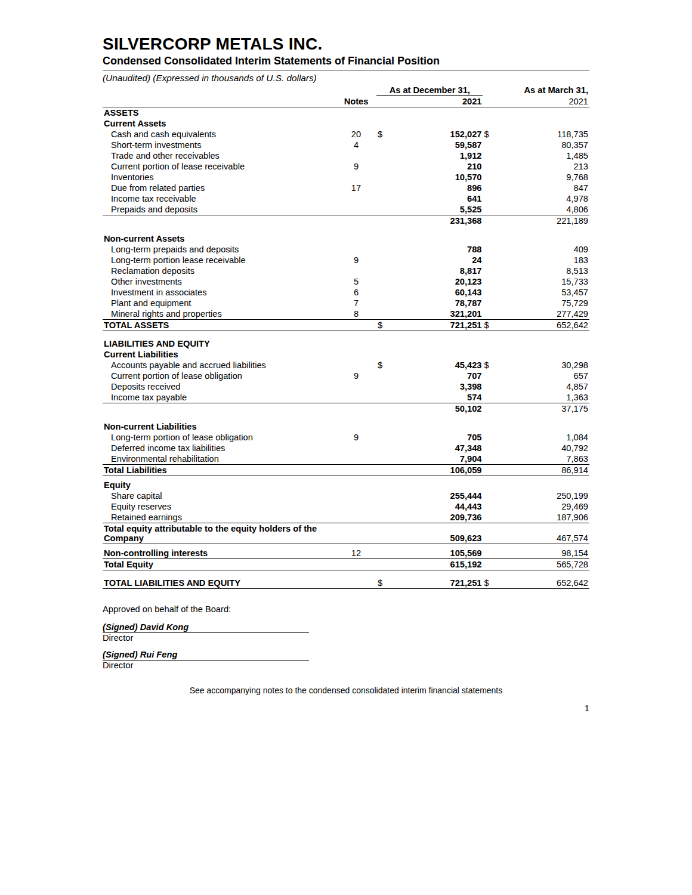SILVERCORP METALS INC.
Condensed Consolidated Interim Statements of Financial Position
(Unaudited) (Expressed in thousands of U.S. dollars)
| | | As at December 31, | As at March 31, |
| --- | --- | --- | --- |
| | Notes | 2021 | 2021 |
| ASSETS | | | | | |
| Current Assets | | | | | |
| Cash and cash equivalents | 20 | $ | 152,027 | $ | 118,735 |
| Short-term investments | 4 | | 59,587 | | 80,357 |
| Trade and other receivables | | | 1,912 | | 1,485 |
| Current portion of lease receivable | 9 | | 210 | | 213 |
| Inventories | | | 10,570 | | 9,768 |
| Due from related parties | 17 | | 896 | | 847 |
| Income tax receivable | | | 641 | | 4,978 |
| Prepaids and deposits | | | 5,525 | | 4,806 |
| | | | 231,368 | | 221,189 |
| Non-current Assets | | | | | |
| Long-term prepaids and deposits | | | 788 | | 409 |
| Long-term portion lease receivable | 9 | | 24 | | 183 |
| Reclamation deposits | | | 8,817 | | 8,513 |
| Other investments | 5 | | 20,123 | | 15,733 |
| Investment in associates | 6 | | 60,143 | | 53,457 |
| Plant and equipment | 7 | | 78,787 | | 75,729 |
| Mineral rights and properties | 8 | | 321,201 | | 277,429 |
| TOTAL ASSETS | | $ | 721,251 | $ | 652,642 |
| LIABILITIES AND EQUITY | | | | | |
| Current Liabilities | | | | | |
| Accounts payable and accrued liabilities | | $ | 45,423 | $ | 30,298 |
| Current portion of lease obligation | 9 | | 707 | | 657 |
| Deposits received | | | 3,398 | | 4,857 |
| Income tax payable | | | 574 | | 1,363 |
| | | | 50,102 | | 37,175 |
| Non-current Liabilities | | | | | |
| Long-term portion of lease obligation | 9 | | 705 | | 1,084 |
| Deferred income tax liabilities | | | 47,348 | | 40,792 |
| Environmental rehabilitation | | | 7,904 | | 7,863 |
| Total Liabilities | | | 106,059 | | 86,914 |
| Equity | | | | | |
| Share capital | | | 255,444 | | 250,199 |
| Equity reserves | | | 44,443 | | 29,469 |
| Retained earnings | | | 209,736 | | 187,906 |
| Total equity attributable to the equity holders of the Company | | | 509,623 | | 467,574 |
| Non-controlling interests | 12 | | 105,569 | | 98,154 |
| Total Equity | | | 615,192 | | 565,728 |
| TOTAL LIABILITIES AND EQUITY | | $ | 721,251 | $ | 652,642 |
Approved on behalf of the Board:
(Signed) David Kong
Director
(Signed) Rui Feng
Director
See accompanying notes to the condensed consolidated interim financial statements
1